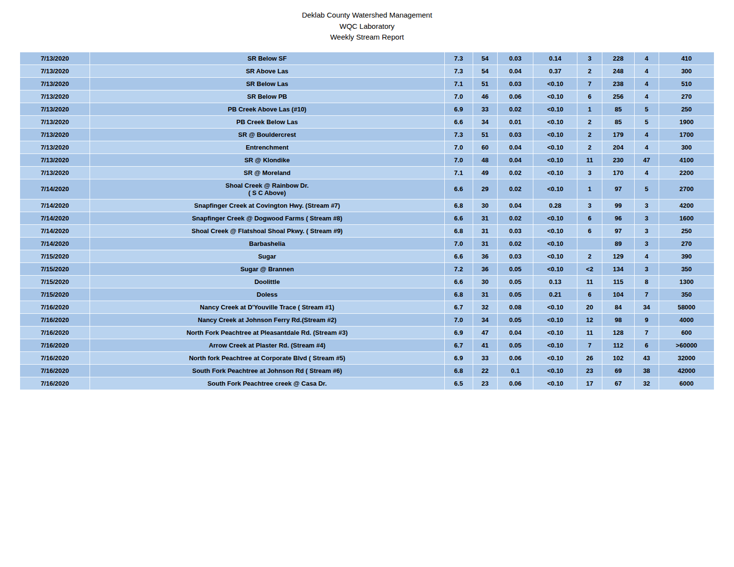Deklab County Watershed Management
WQC Laboratory
Weekly Stream Report
| 7/13/2020 | SR Below SF | 7.3 | 54 | 0.03 | 0.14 | 3 | 228 | 4 | 410 |
| 7/13/2020 | SR Above Las | 7.3 | 54 | 0.04 | 0.37 | 2 | 248 | 4 | 300 |
| 7/13/2020 | SR Below Las | 7.1 | 51 | 0.03 | <0.10 | 7 | 238 | 4 | 510 |
| 7/13/2020 | SR Below PB | 7.0 | 46 | 0.06 | <0.10 | 6 | 256 | 4 | 270 |
| 7/13/2020 | PB Creek Above Las (#10) | 6.9 | 33 | 0.02 | <0.10 | 1 | 85 | 5 | 250 |
| 7/13/2020 | PB Creek Below Las | 6.6 | 34 | 0.01 | <0.10 | 2 | 85 | 5 | 1900 |
| 7/13/2020 | SR @ Bouldercrest | 7.3 | 51 | 0.03 | <0.10 | 2 | 179 | 4 | 1700 |
| 7/13/2020 | Entrenchment | 7.0 | 60 | 0.04 | <0.10 | 2 | 204 | 4 | 300 |
| 7/13/2020 | SR @ Klondike | 7.0 | 48 | 0.04 | <0.10 | 11 | 230 | 47 | 4100 |
| 7/13/2020 | SR @ Moreland | 7.1 | 49 | 0.02 | <0.10 | 3 | 170 | 4 | 2200 |
| 7/14/2020 | Shoal Creek @ Rainbow Dr. ( S C Above) | 6.6 | 29 | 0.02 | <0.10 | 1 | 97 | 5 | 2700 |
| 7/14/2020 | Snapfinger Creek at Covington Hwy. (Stream #7) | 6.8 | 30 | 0.04 | 0.28 | 3 | 99 | 3 | 4200 |
| 7/14/2020 | Snapfinger Creek @ Dogwood Farms ( Stream #8) | 6.6 | 31 | 0.02 | <0.10 | 6 | 96 | 3 | 1600 |
| 7/14/2020 | Shoal Creek @ Flatshoal Shoal Pkwy. ( Stream #9) | 6.8 | 31 | 0.03 | <0.10 | 6 | 97 | 3 | 250 |
| 7/14/2020 | Barbashelia | 7.0 | 31 | 0.02 | <0.10 | | 89 | 3 | 270 |
| 7/15/2020 | Sugar | 6.6 | 36 | 0.03 | <0.10 | 2 | 129 | 4 | 390 |
| 7/15/2020 | Sugar @ Brannen | 7.2 | 36 | 0.05 | <0.10 | <2 | 134 | 3 | 350 |
| 7/15/2020 | Doolittle | 6.6 | 30 | 0.05 | 0.13 | 11 | 115 | 8 | 1300 |
| 7/15/2020 | Doless | 6.8 | 31 | 0.05 | 0.21 | 6 | 104 | 7 | 350 |
| 7/16/2020 | Nancy Creek at D'Youville Trace ( Stream #1) | 6.7 | 32 | 0.08 | <0.10 | 20 | 84 | 34 | 58000 |
| 7/16/2020 | Nancy Creek at Johnson Ferry Rd.(Stream #2) | 7.0 | 34 | 0.05 | <0.10 | 12 | 98 | 9 | 4000 |
| 7/16/2020 | North Fork Peachtree at Pleasantdale Rd. (Stream #3) | 6.9 | 47 | 0.04 | <0.10 | 11 | 128 | 7 | 600 |
| 7/16/2020 | Arrow Creek at Plaster Rd. (Stream #4) | 6.7 | 41 | 0.05 | <0.10 | 7 | 112 | 6 | >60000 |
| 7/16/2020 | North fork Peachtree at Corporate Blvd ( Stream #5) | 6.9 | 33 | 0.06 | <0.10 | 26 | 102 | 43 | 32000 |
| 7/16/2020 | South Fork Peachtree at Johnson Rd ( Stream #6) | 6.8 | 22 | 0.1 | <0.10 | 23 | 69 | 38 | 42000 |
| 7/16/2020 | South Fork Peachtree creek @ Casa Dr. | 6.5 | 23 | 0.06 | <0.10 | 17 | 67 | 32 | 6000 |